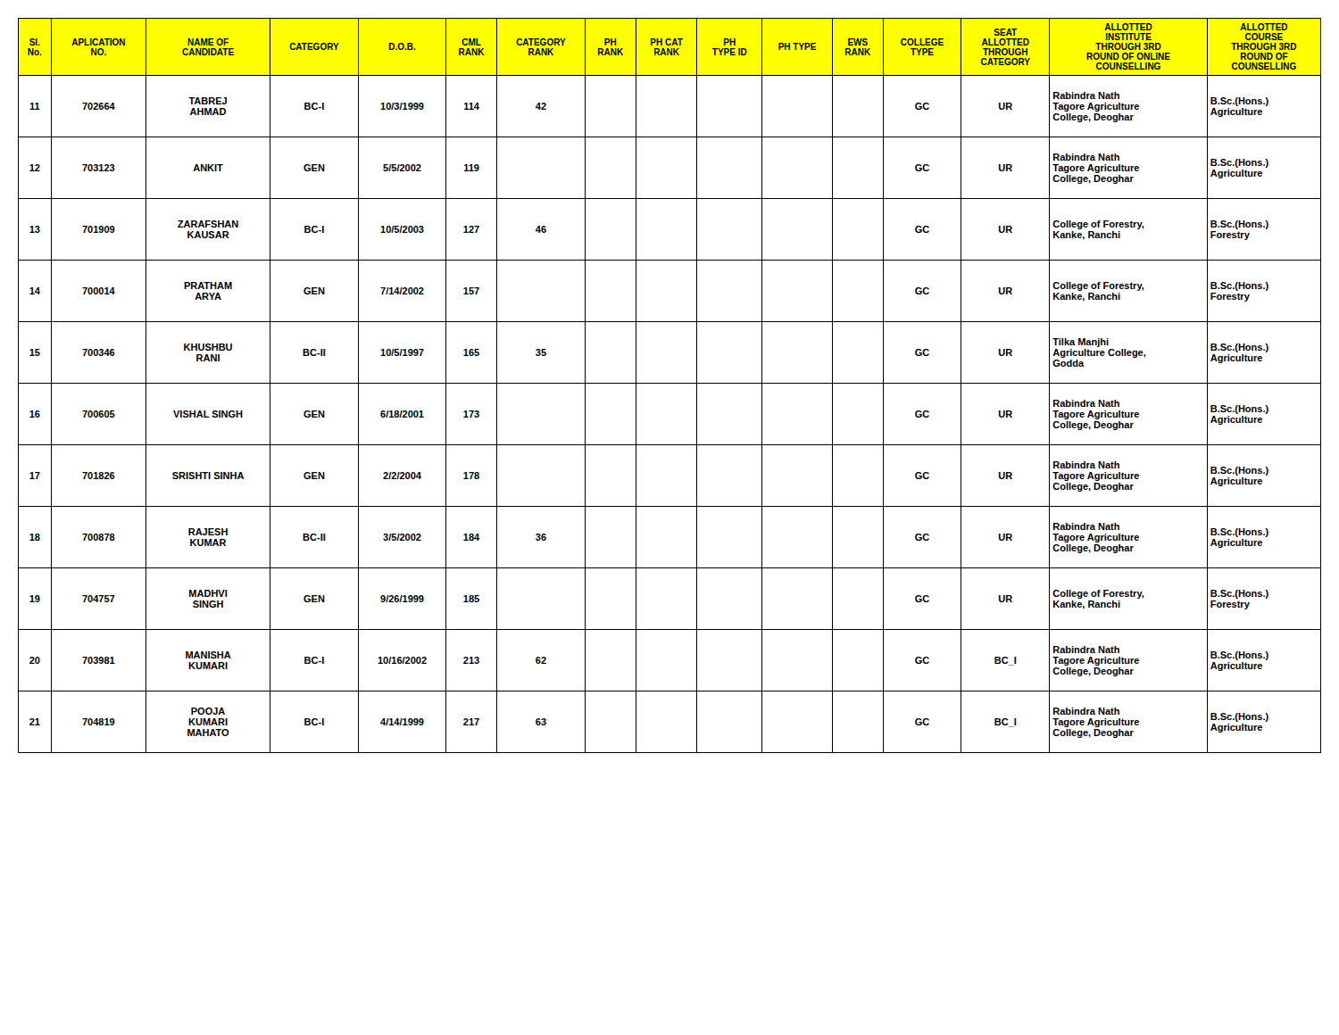| Sl. No. | APLICATION NO. | NAME OF CANDIDATE | CATEGORY | D.O.B. | CML RANK | CATEGORY RANK | PH RANK | PH CAT RANK | PH TYPE ID | PH TYPE | EWS RANK | COLLEGE TYPE | SEAT ALLOTTED THROUGH CATEGORY | ALLOTTED INSTITUTE THROUGH 3RD ROUND OF ONLINE COUNSELLING | ALLOTTED COURSE THROUGH 3RD ROUND OF COUNSELLING |
| --- | --- | --- | --- | --- | --- | --- | --- | --- | --- | --- | --- | --- | --- | --- | --- |
| 11 | 702664 | TABREJ AHMAD | BC-I | 10/3/1999 | 114 | 42 | | | | | | GC | UR | Rabindra Nath Tagore Agriculture College, Deoghar | B.Sc.(Hons.) Agriculture |
| 12 | 703123 | ANKIT | GEN | 5/5/2002 | 119 | | | | | | | GC | UR | Rabindra Nath Tagore Agriculture College, Deoghar | B.Sc.(Hons.) Agriculture |
| 13 | 701909 | ZARAFSHAN KAUSAR | BC-I | 10/5/2003 | 127 | 46 | | | | | | GC | UR | College of Forestry, Kanke, Ranchi | B.Sc.(Hons.) Forestry |
| 14 | 700014 | PRATHAM ARYA | GEN | 7/14/2002 | 157 | | | | | | | GC | UR | College of Forestry, Kanke, Ranchi | B.Sc.(Hons.) Forestry |
| 15 | 700346 | KHUSHBU RANI | BC-II | 10/5/1997 | 165 | 35 | | | | | | GC | UR | Tilka Manjhi Agriculture College, Godda | B.Sc.(Hons.) Agriculture |
| 16 | 700605 | VISHAL SINGH | GEN | 6/18/2001 | 173 | | | | | | | GC | UR | Rabindra Nath Tagore Agriculture College, Deoghar | B.Sc.(Hons.) Agriculture |
| 17 | 701826 | SRISHTI SINHA | GEN | 2/2/2004 | 178 | | | | | | | GC | UR | Rabindra Nath Tagore Agriculture College, Deoghar | B.Sc.(Hons.) Agriculture |
| 18 | 700878 | RAJESH KUMAR | BC-II | 3/5/2002 | 184 | 36 | | | | | | GC | UR | Rabindra Nath Tagore Agriculture College, Deoghar | B.Sc.(Hons.) Agriculture |
| 19 | 704757 | MADHVI SINGH | GEN | 9/26/1999 | 185 | | | | | | | GC | UR | College of Forestry, Kanke, Ranchi | B.Sc.(Hons.) Forestry |
| 20 | 703981 | MANISHA KUMARI | BC-I | 10/16/2002 | 213 | 62 | | | | | | GC | BC_I | Rabindra Nath Tagore Agriculture College, Deoghar | B.Sc.(Hons.) Agriculture |
| 21 | 704819 | POOJA KUMARI MAHATO | BC-I | 4/14/1999 | 217 | 63 | | | | | | GC | BC_I | Rabindra Nath Tagore Agriculture College, Deoghar | B.Sc.(Hons.) Agriculture |